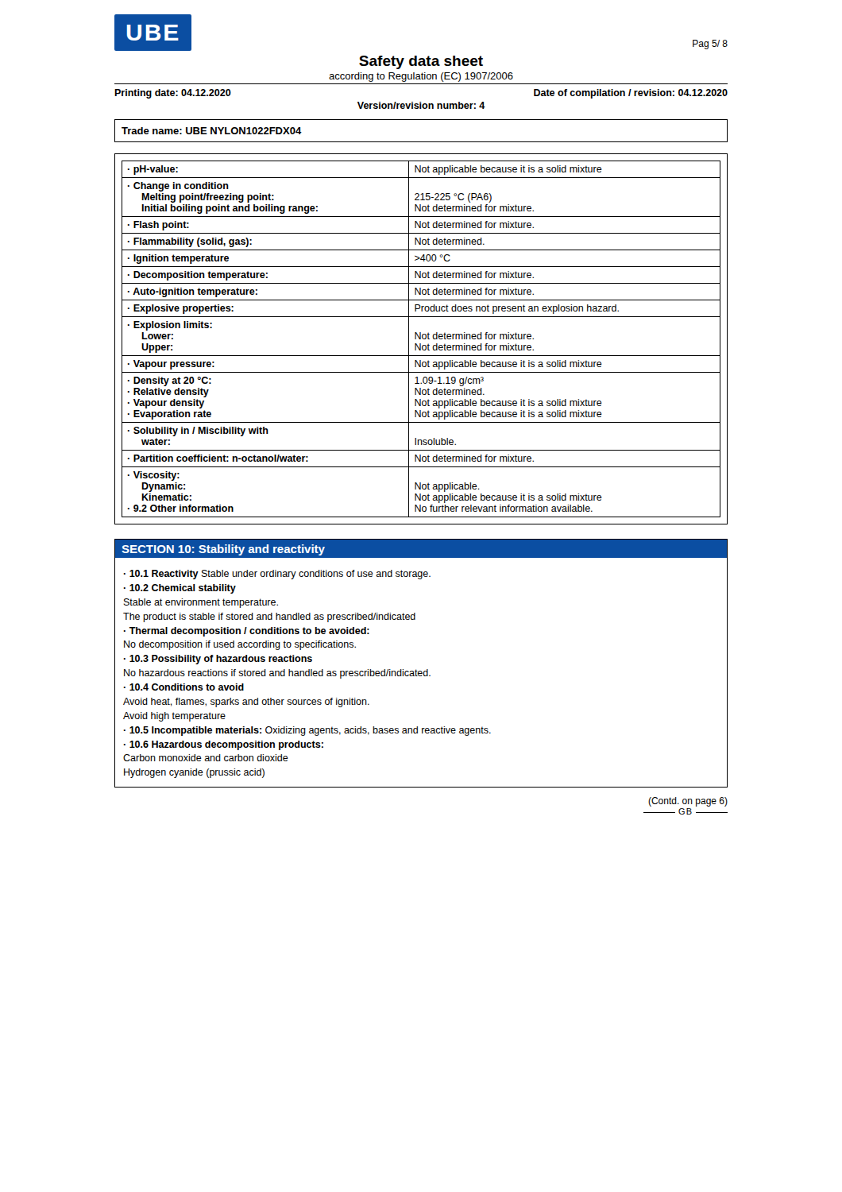UBE
Pag 5/ 8
Safety data sheet
according to Regulation (EC) 1907/2006
Printing date: 04.12.2020 Date of compilation / revision: 04.12.2020
Version/revision number: 4
Trade name: UBE NYLON1022FDX04
| · pH-value: | Not applicable because it is a solid mixture |
| · Change in condition Melting point/freezing point: Initial boiling point and boiling range: | 215-225 °C (PA6) Not determined for mixture. |
| · Flash point: | Not determined for mixture. |
| · Flammability (solid, gas): | Not determined. |
| · Ignition temperature | >400 °C |
| · Decomposition temperature: | Not determined for mixture. |
| · Auto-ignition temperature: | Not determined for mixture. |
| · Explosive properties: | Product does not present an explosion hazard. |
| · Explosion limits: Lower: Upper: | Not determined for mixture. Not determined for mixture. |
| · Vapour pressure: | Not applicable because it is a solid mixture |
| · Density at 20 °C: · Relative density · Vapour density · Evaporation rate | 1.09-1.19 g/cm³ Not determined. Not applicable because it is a solid mixture Not applicable because it is a solid mixture |
| · Solubility in / Miscibility with water: | Insoluble. |
| · Partition coefficient: n-octanol/water: | Not determined for mixture. |
| · Viscosity: Dynamic: Kinematic: · 9.2 Other information | Not applicable. Not applicable because it is a solid mixture No further relevant information available. |
SECTION 10: Stability and reactivity
· 10.1 Reactivity Stable under ordinary conditions of use and storage.
· 10.2 Chemical stability
Stable at environment temperature.
The product is stable if stored and handled as prescribed/indicated
· Thermal decomposition / conditions to be avoided:
No decomposition if used according to specifications.
· 10.3 Possibility of hazardous reactions
No hazardous reactions if stored and handled as prescribed/indicated.
· 10.4 Conditions to avoid
Avoid heat, flames, sparks and other sources of ignition.
Avoid high temperature
· 10.5 Incompatible materials: Oxidizing agents, acids, bases and reactive agents.
· 10.6 Hazardous decomposition products:
Carbon monoxide and carbon dioxide
Hydrogen cyanide (prussic acid)
(Contd. on page 6)
GB